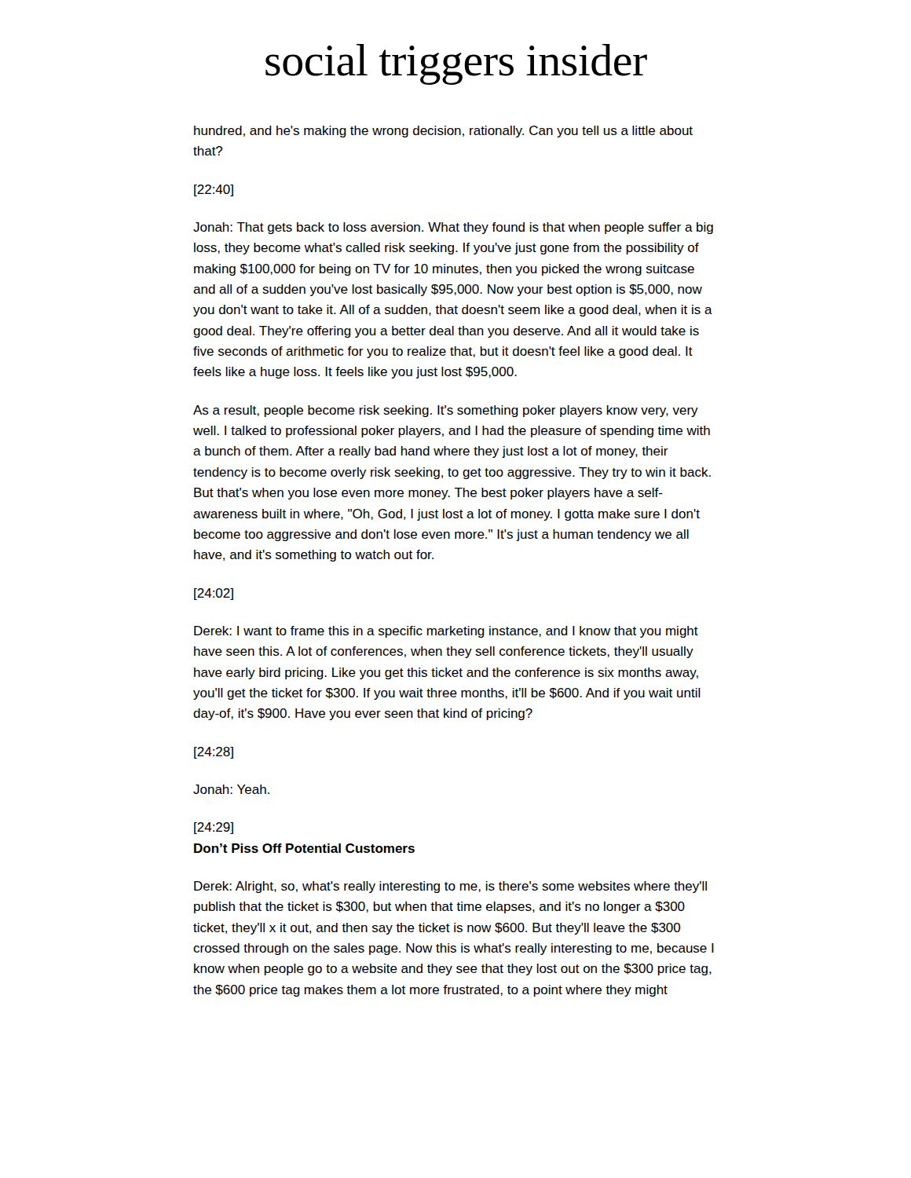social triggers insider
hundred, and he's making the wrong decision, rationally. Can you tell us a little about that?
[22:40]
Jonah: That gets back to loss aversion. What they found is that when people suffer a big loss, they become what's called risk seeking. If you've just gone from the possibility of making $100,000 for being on TV for 10 minutes, then you picked the wrong suitcase and all of a sudden you've lost basically $95,000. Now your best option is $5,000, now you don't want to take it. All of a sudden, that doesn't seem like a good deal, when it is a good deal. They're offering you a better deal than you deserve. And all it would take is five seconds of arithmetic for you to realize that, but it doesn't feel like a good deal. It feels like a huge loss. It feels like you just lost $95,000.
As a result, people become risk seeking. It's something poker players know very, very well. I talked to professional poker players, and I had the pleasure of spending time with a bunch of them. After a really bad hand where they just lost a lot of money, their tendency is to become overly risk seeking, to get too aggressive. They try to win it back. But that's when you lose even more money. The best poker players have a self-awareness built in where, "Oh, God, I just lost a lot of money. I gotta make sure I don't become too aggressive and don't lose even more." It's just a human tendency we all have, and it's something to watch out for.
[24:02]
Derek: I want to frame this in a specific marketing instance, and I know that you might have seen this. A lot of conferences, when they sell conference tickets, they'll usually have early bird pricing. Like you get this ticket and the conference is six months away, you'll get the ticket for $300. If you wait three months, it'll be $600. And if you wait until day-of, it's $900. Have you ever seen that kind of pricing?
[24:28]
Jonah: Yeah.
[24:29]
Don’t Piss Off Potential Customers
Derek: Alright, so, what's really interesting to me, is there's some websites where they'll publish that the ticket is $300, but when that time elapses, and it's no longer a $300 ticket, they'll x it out, and then say the ticket is now $600. But they'll leave the $300 crossed through on the sales page. Now this is what's really interesting to me, because I know when people go to a website and they see that they lost out on the $300 price tag, the $600 price tag makes them a lot more frustrated, to a point where they might